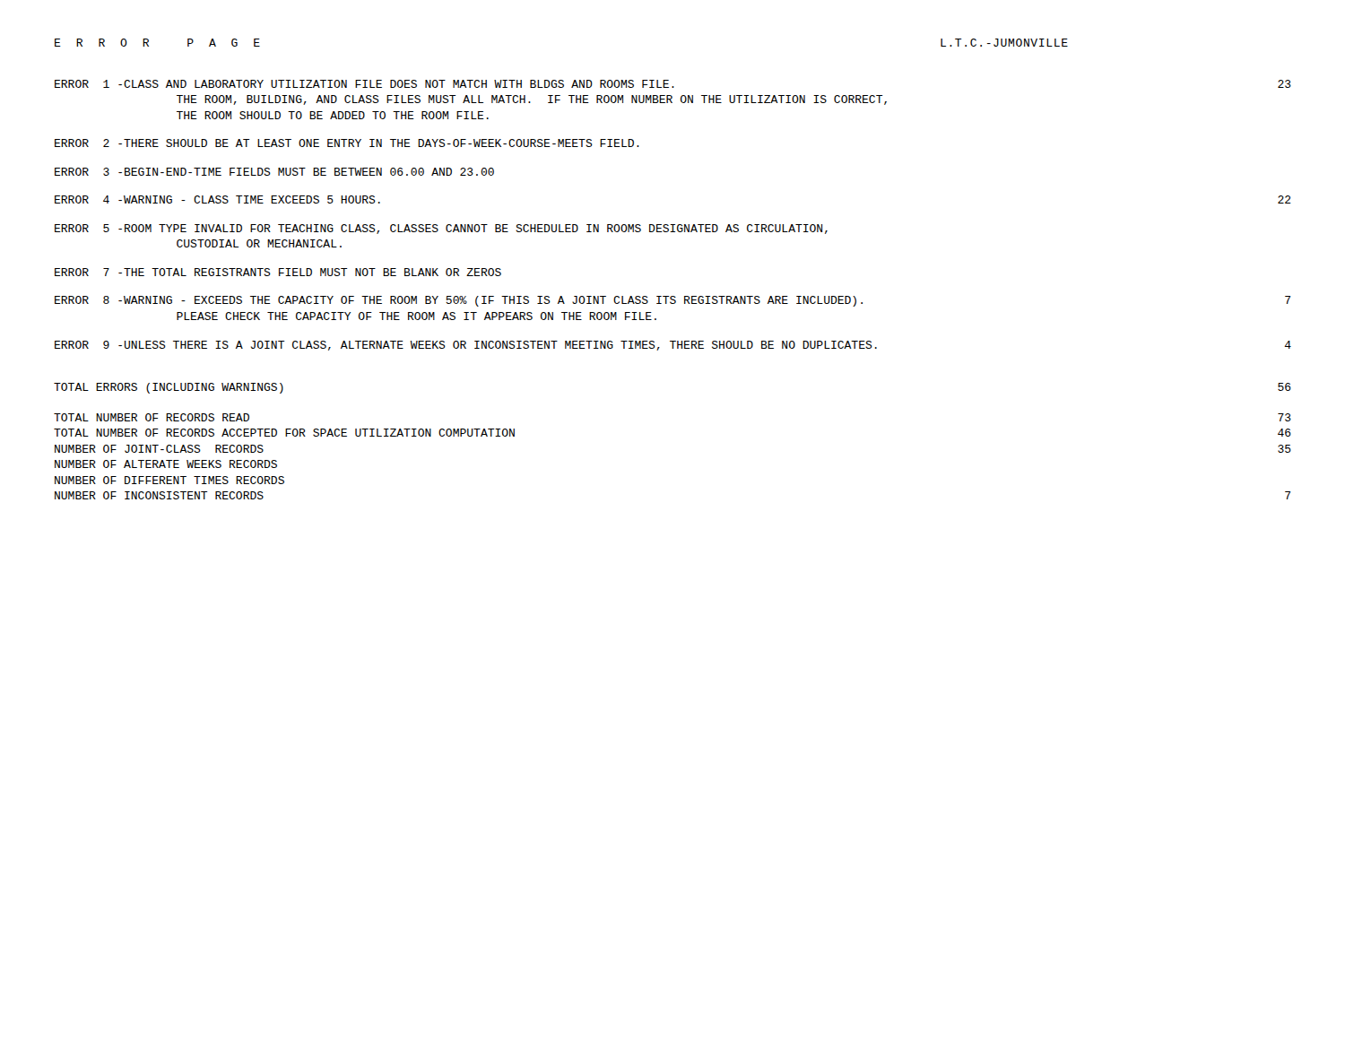E R R O R P A G E L.T.C.-JUMONVILLE
| ERROR 1 - | CLASS AND LABORATORY UTILIZATION FILE DOES NOT MATCH WITH BLDGS AND ROOMS FILE. THE ROOM, BUILDING, AND CLASS FILES MUST ALL MATCH. IF THE ROOM NUMBER ON THE UTILIZATION IS CORRECT, THE ROOM SHOULD TO BE ADDED TO THE ROOM FILE. | 23 |
| ERROR 2 - | THERE SHOULD BE AT LEAST ONE ENTRY IN THE DAYS-OF-WEEK-COURSE-MEETS FIELD. | |
| ERROR 3 - | BEGIN-END-TIME FIELDS MUST BE BETWEEN 06.00 AND 23.00 | |
| ERROR 4 - | WARNING - CLASS TIME EXCEEDS 5 HOURS. | 22 |
| ERROR 5 - | ROOM TYPE INVALID FOR TEACHING CLASS, CLASSES CANNOT BE SCHEDULED IN ROOMS DESIGNATED AS CIRCULATION, CUSTODIAL OR MECHANICAL. | |
| ERROR 7 - | THE TOTAL REGISTRANTS FIELD MUST NOT BE BLANK OR ZEROS | |
| ERROR 8 - | WARNING - EXCEEDS THE CAPACITY OF THE ROOM BY 50% (IF THIS IS A JOINT CLASS ITS REGISTRANTS ARE INCLUDED). PLEASE CHECK THE CAPACITY OF THE ROOM AS IT APPEARS ON THE ROOM FILE. | 7 |
| ERROR 9 - | UNLESS THERE IS A JOINT CLASS, ALTERNATE WEEKS OR INCONSISTENT MEETING TIMES, THERE SHOULD BE NO DUPLICATES. | 4 |
| TOTAL ERRORS (INCLUDING WARNINGS) | 56 |
| TOTAL NUMBER OF RECORDS READ | 73 |
| TOTAL NUMBER OF RECORDS ACCEPTED FOR SPACE UTILIZATION COMPUTATION | 46 |
| NUMBER OF JOINT-CLASS RECORDS | 35 |
| NUMBER OF ALTERATE WEEKS RECORDS | |
| NUMBER OF DIFFERENT TIMES RECORDS | |
| NUMBER OF INCONSISTENT RECORDS | 7 |